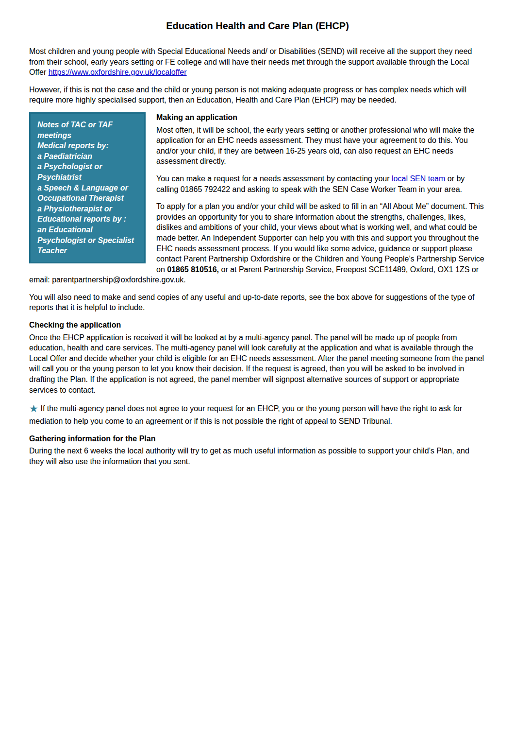Education Health and Care Plan (EHCP)
Most children and young people with Special Educational Needs and/ or Disabilities (SEND) will receive all the support they need from their school, early years setting or FE college and will have their needs met through the support available through the Local Offer https://www.oxfordshire.gov.uk/localoffer
However, if this is not the case and the child or young person is not making adequate progress or has complex needs which will require more highly specialised support, then an Education, Health and Care Plan (EHCP) may be needed.
Notes of TAC or TAF meetings
Medical reports by:
a Paediatrician
a Psychologist or Psychiatrist
a Speech & Language or Occupational Therapist
a Physiotherapist or Educational reports by :
an Educational Psychologist or Specialist Teacher
Making an application
Most often, it will be school, the early years setting or another professional who will make the application for an EHC needs assessment. They must have your agreement to do this. You and/or your child, if they are between 16-25 years old, can also request an EHC needs assessment directly.
You can make a request for a needs assessment by contacting your local SEN team or by calling 01865 792422 and asking to speak with the SEN Case Worker Team in your area.
To apply for a plan you and/or your child will be asked to fill in an “All About Me” document. This provides an opportunity for you to share information about the strengths, challenges, likes, dislikes and ambitions of your child, your views about what is working well, and what could be made better. An Independent Supporter can help you with this and support you throughout the EHC needs assessment process. If you would like some advice, guidance or support please contact Parent Partnership Oxfordshire or the Children and Young People’s Partnership Service on 01865 810516, or at Parent Partnership Service, Freepost SCE11489, Oxford, OX1 1ZS or email: parentpartnership@oxfordshire.gov.uk.
You will also need to make and send copies of any useful and up-to-date reports, see the box above for suggestions of the type of reports that it is helpful to include.
Checking the application
Once the EHCP application is received it will be looked at by a multi-agency panel. The panel will be made up of people from education, health and care services. The multi-agency panel will look carefully at the application and what is available through the Local Offer and decide whether your child is eligible for an EHC needs assessment. After the panel meeting someone from the panel will call you or the young person to let you know their decision. If the request is agreed, then you will be asked to be involved in drafting the Plan. If the application is not agreed, the panel member will signpost alternative sources of support or appropriate services to contact.
★ If the multi-agency panel does not agree to your request for an EHCP, you or the young person will have the right to ask for mediation to help you come to an agreement or if this is not possible the right of appeal to SEND Tribunal.
Gathering information for the Plan
During the next 6 weeks the local authority will try to get as much useful information as possible to support your child’s Plan, and they will also use the information that you sent.